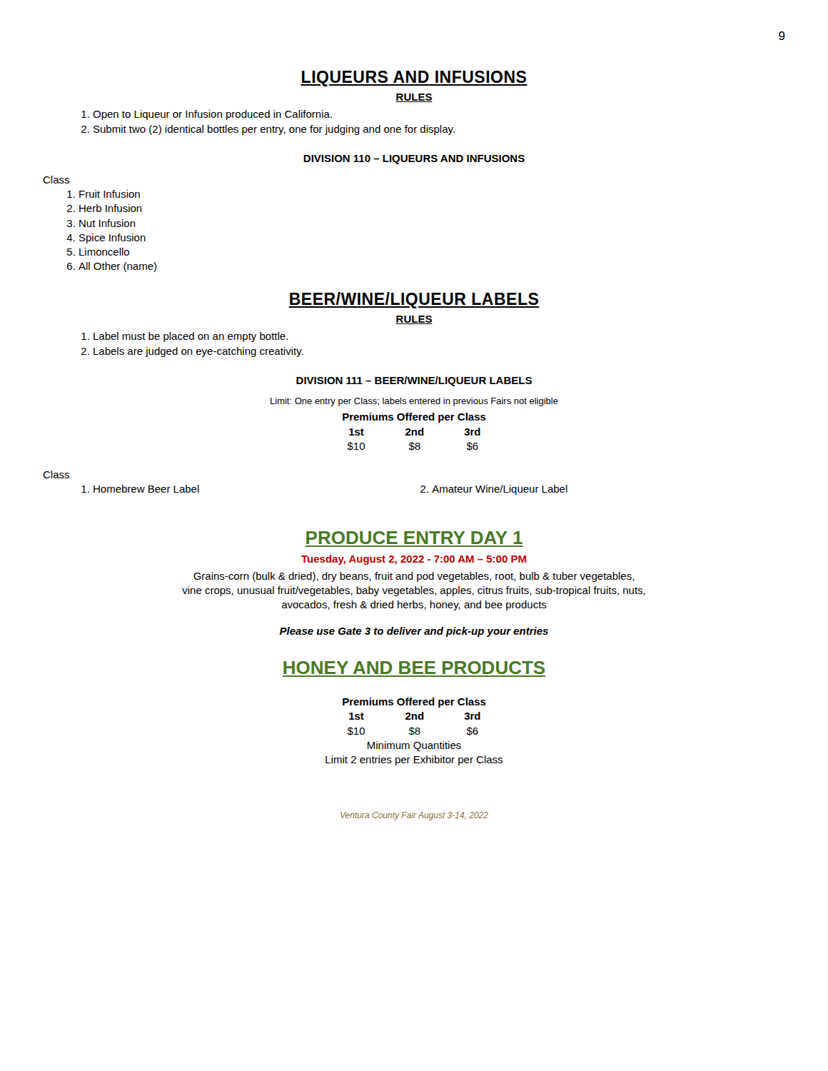9
LIQUEURS AND INFUSIONS
RULES
Open to Liqueur or Infusion produced in California.
Submit two (2) identical bottles per entry, one for judging and one for display.
DIVISION 110 – LIQUEURS AND INFUSIONS
Class
Fruit Infusion
Herb Infusion
Nut Infusion
Spice Infusion
Limoncello
All Other (name)
BEER/WINE/LIQUEUR LABELS
RULES
Label must be placed on an empty bottle.
Labels are judged on eye-catching creativity.
DIVISION 111 – BEER/WINE/LIQUEUR LABELS
Limit: One entry per Class; labels entered in previous Fairs not eligible
Premiums Offered per Class
| 1st | 2nd | 3rd |
| --- | --- | --- |
| $10 | $8 | $6 |
Class
Homebrew Beer Label
Amateur Wine/Liqueur Label
PRODUCE ENTRY DAY 1
Tuesday, August 2, 2022 - 7:00 AM – 5:00 PM
Grains-corn (bulk & dried), dry beans, fruit and pod vegetables, root, bulb & tuber vegetables,
vine crops, unusual fruit/vegetables, baby vegetables, apples, citrus fruits, sub-tropical fruits, nuts,
avocados, fresh & dried herbs, honey, and bee products
Please use Gate 3 to deliver and pick-up your entries
HONEY AND BEE PRODUCTS
Premiums Offered per Class
| 1st | 2nd | 3rd |
| --- | --- | --- |
| $10 | $8 | $6 |
Minimum Quantities
Limit 2 entries per Exhibitor per Class
Ventura County Fair August 3-14, 2022